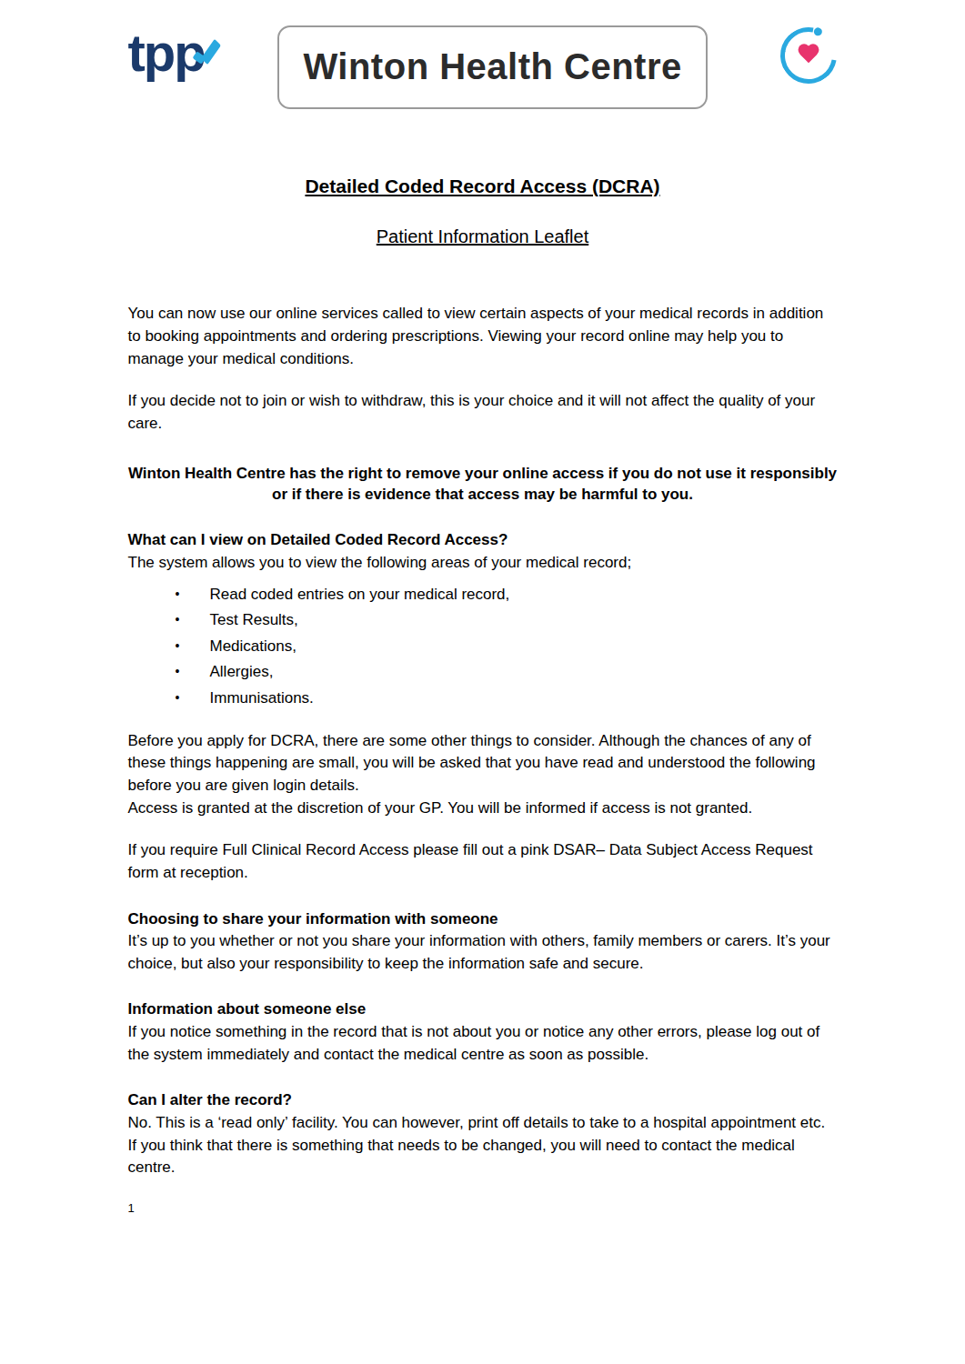tpp
Winton Health Centre
Detailed Coded Record Access (DCRA)
Patient Information Leaflet
You can now use our online services called to view certain aspects of your medical records in addition to booking appointments and ordering prescriptions. Viewing your record online may help you to manage your medical conditions.
If you decide not to join or wish to withdraw, this is your choice and it will not affect the quality of your care.
Winton Health Centre has the right to remove your online access if you do not use it responsibly or if there is evidence that access may be harmful to you.
What can I view on Detailed Coded Record Access?
The system allows you to view the following areas of your medical record;
Read coded entries on your medical record,
Test Results,
Medications,
Allergies,
Immunisations.
Before you apply for DCRA, there are some other things to consider. Although the chances of any of these things happening are small, you will be asked that you have read and understood the following before you are given login details.
Access is granted at the discretion of your GP. You will be informed if access is not granted.
If you require Full Clinical Record Access please fill out a pink DSAR– Data Subject Access Request form at reception.
Choosing to share your information with someone
It’s up to you whether or not you share your information with others, family members or carers. It’s your choice, but also your responsibility to keep the information safe and secure.
Information about someone else
If you notice something in the record that is not about you or notice any other errors, please log out of the system immediately and contact the medical centre as soon as possible.
Can I alter the record?
No. This is a ‘read only’ facility. You can however, print off details to take to a hospital appointment etc. If you think that there is something that needs to be changed, you will need to contact the medical centre.
1